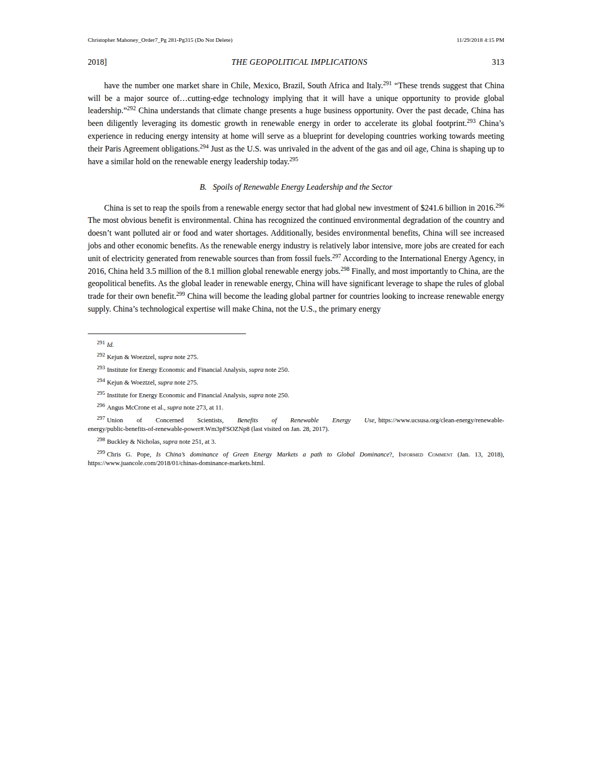Christopher Mahoney_Order7_Pg 281-Pg315 (Do Not Delete) 11/29/2018 4:15 PM
2018] THE GEOPOLITICAL IMPLICATIONS 313
have the number one market share in Chile, Mexico, Brazil, South Africa and Italy.291 “These trends suggest that China will be a major source of…cutting-edge technology implying that it will have a unique opportunity to provide global leadership.”292 China understands that climate change presents a huge business opportunity. Over the past decade, China has been diligently leveraging its domestic growth in renewable energy in order to accelerate its global footprint.293 China’s experience in reducing energy intensity at home will serve as a blueprint for developing countries working towards meeting their Paris Agreement obligations.294 Just as the U.S. was unrivaled in the advent of the gas and oil age, China is shaping up to have a similar hold on the renewable energy leadership today.295
B. Spoils of Renewable Energy Leadership and the Sector
China is set to reap the spoils from a renewable energy sector that had global new investment of $241.6 billion in 2016.296 The most obvious benefit is environmental. China has recognized the continued environmental degradation of the country and doesn’t want polluted air or food and water shortages. Additionally, besides environmental benefits, China will see increased jobs and other economic benefits. As the renewable energy industry is relatively labor intensive, more jobs are created for each unit of electricity generated from renewable sources than from fossil fuels.297 According to the International Energy Agency, in 2016, China held 3.5 million of the 8.1 million global renewable energy jobs.298 Finally, and most importantly to China, are the geopolitical benefits. As the global leader in renewable energy, China will have significant leverage to shape the rules of global trade for their own benefit.299 China will become the leading global partner for countries looking to increase renewable energy supply. China’s technological expertise will make China, not the U.S., the primary energy
291 Id.
292 Kejun & Woeztzel, supra note 275.
293 Institute for Energy Economic and Financial Analysis, supra note 250.
294 Kejun & Woeztzel, supra note 275.
295 Institute for Energy Economic and Financial Analysis, supra note 250.
296 Angus McCrone et al., supra note 273, at 11.
297 Union of Concerned Scientists, Benefits of Renewable Energy Use, https://www.ucsusa.org/clean-energy/renewable-energy/public-benefits-of-renewable-power#.Wm3pFSOZNp8 (last visited on Jan. 28, 2017).
298 Buckley & Nicholas, supra note 251, at 3.
299 Chris G. Pope, Is China’s dominance of Green Energy Markets a path to Global Dominance?, Informed Comment (Jan. 13, 2018), https://www.juancole.com/2018/01/chinas-dominance-markets.html.